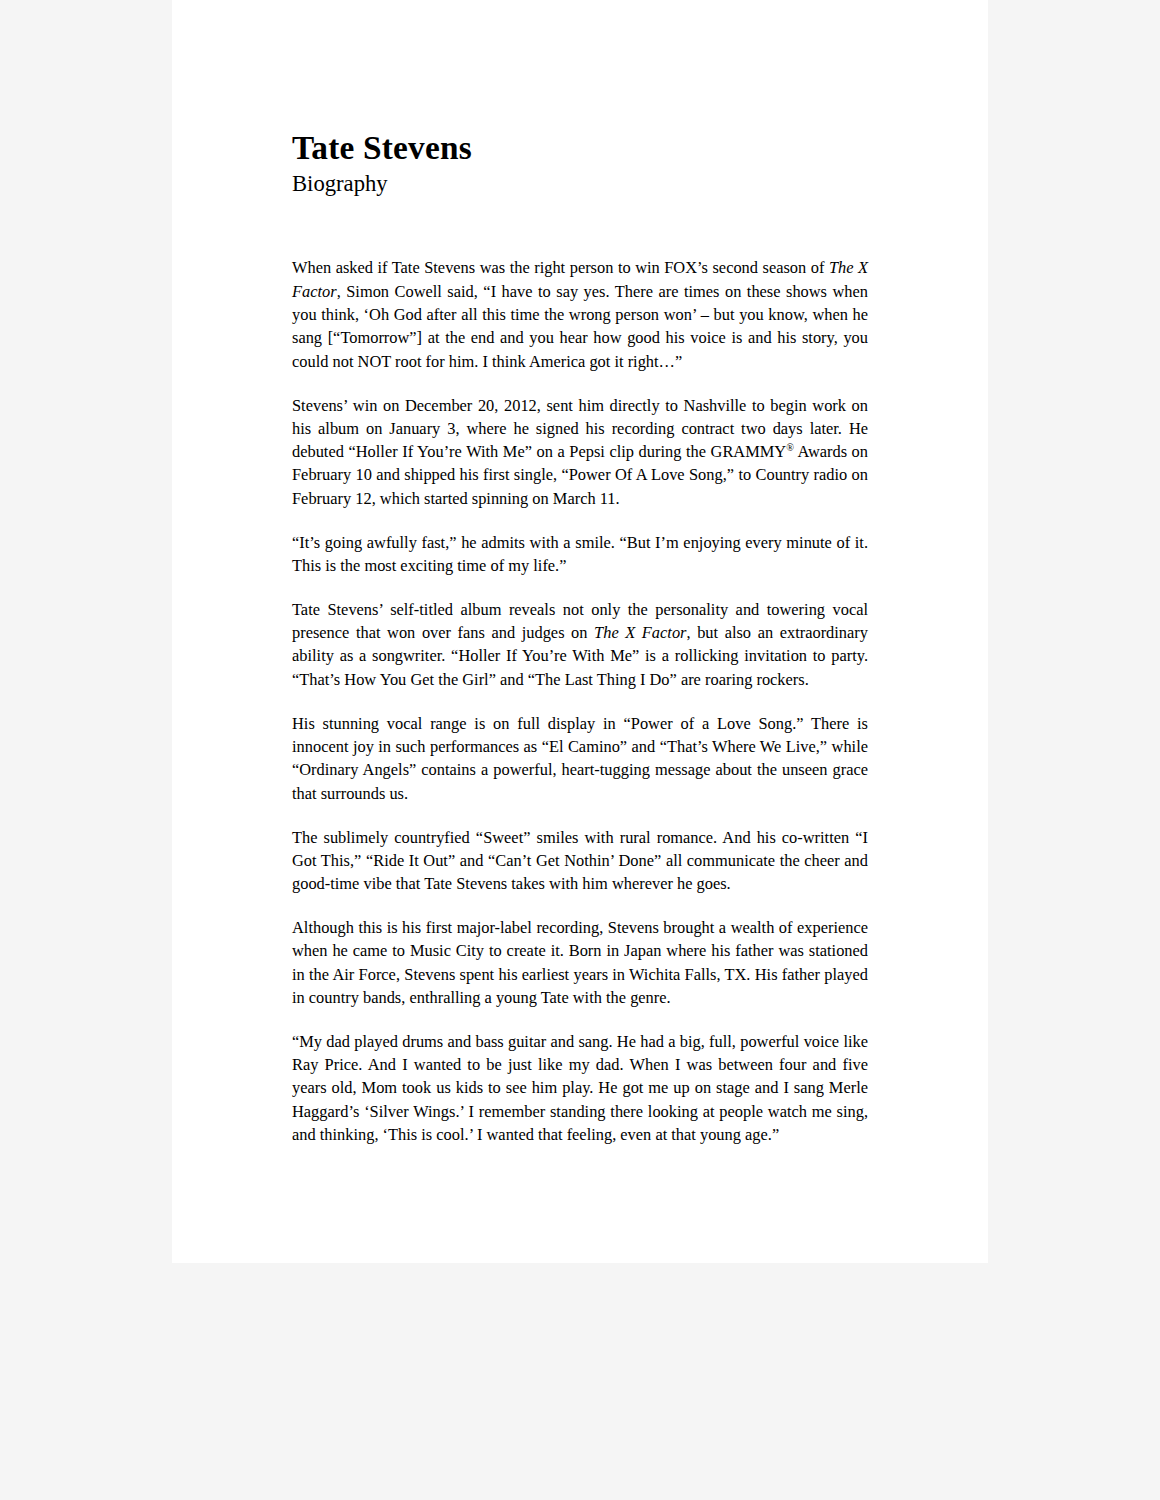Tate Stevens
Biography
When asked if Tate Stevens was the right person to win FOX’s second season of The X Factor, Simon Cowell said, “I have to say yes. There are times on these shows when you think, ‘Oh God after all this time the wrong person won’ – but you know, when he sang [“Tomorrow”] at the end and you hear how good his voice is and his story, you could not NOT root for him. I think America got it right…”
Stevens’ win on December 20, 2012, sent him directly to Nashville to begin work on his album on January 3, where he signed his recording contract two days later. He debuted “Holler If You’re With Me” on a Pepsi clip during the GRAMMY® Awards on February 10 and shipped his first single, “Power Of A Love Song,” to Country radio on February 12, which started spinning on March 11.
“It’s going awfully fast,” he admits with a smile. “But I’m enjoying every minute of it. This is the most exciting time of my life.”
Tate Stevens’ self-titled album reveals not only the personality and towering vocal presence that won over fans and judges on The X Factor, but also an extraordinary ability as a songwriter. “Holler If You’re With Me” is a rollicking invitation to party. “That’s How You Get the Girl” and “The Last Thing I Do” are roaring rockers.
His stunning vocal range is on full display in “Power of a Love Song.” There is innocent joy in such performances as “El Camino” and “That’s Where We Live,” while “Ordinary Angels” contains a powerful, heart-tugging message about the unseen grace that surrounds us.
The sublimely countryfied “Sweet” smiles with rural romance. And his co-written “I Got This,” “Ride It Out” and “Can’t Get Nothin’ Done” all communicate the cheer and good-time vibe that Tate Stevens takes with him wherever he goes.
Although this is his first major-label recording, Stevens brought a wealth of experience when he came to Music City to create it. Born in Japan where his father was stationed in the Air Force, Stevens spent his earliest years in Wichita Falls, TX. His father played in country bands, enthralling a young Tate with the genre.
“My dad played drums and bass guitar and sang. He had a big, full, powerful voice like Ray Price. And I wanted to be just like my dad. When I was between four and five years old, Mom took us kids to see him play. He got me up on stage and I sang Merle Haggard’s ‘Silver Wings.’ I remember standing there looking at people watch me sing, and thinking, ‘This is cool.’ I wanted that feeling, even at that young age.”